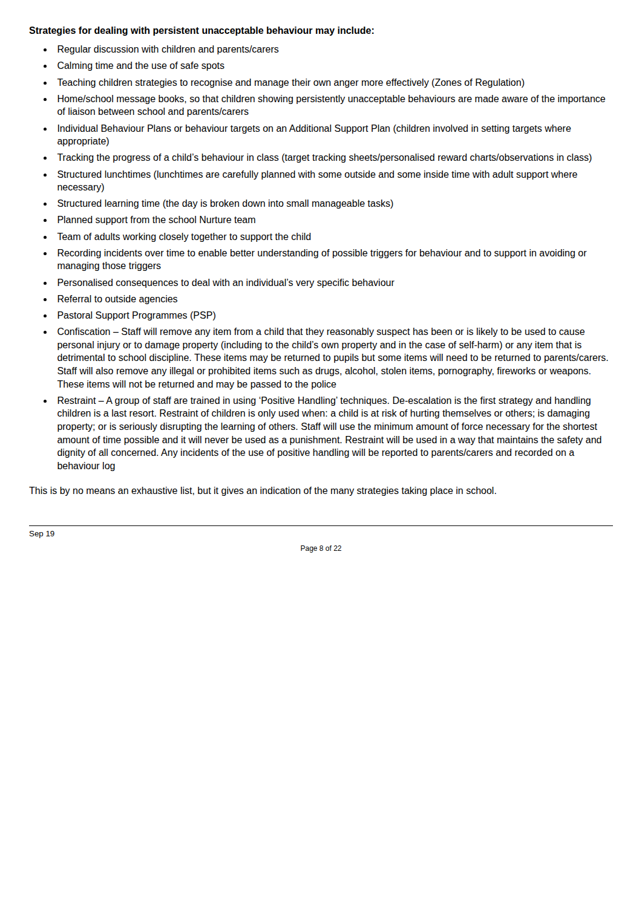Strategies for dealing with persistent unacceptable behaviour may include:
Regular discussion with children and parents/carers
Calming time and the use of safe spots
Teaching children strategies to recognise and manage their own anger more effectively (Zones of Regulation)
Home/school message books, so that children showing persistently unacceptable behaviours are made aware of the importance of liaison between school and parents/carers
Individual Behaviour Plans or behaviour targets on an Additional Support Plan (children involved in setting targets where appropriate)
Tracking the progress of a child’s behaviour in class (target tracking sheets/personalised reward charts/observations in class)
Structured lunchtimes (lunchtimes are carefully planned with some outside and some inside time with adult support where necessary)
Structured learning time (the day is broken down into small manageable tasks)
Planned support from the school Nurture team
Team of adults working closely together to support the child
Recording incidents over time to enable better understanding of possible triggers for behaviour and to support in avoiding or managing those triggers
Personalised consequences to deal with an individual’s very specific behaviour
Referral to outside agencies
Pastoral Support Programmes (PSP)
Confiscation – Staff will remove any item from a child that they reasonably suspect has been or is likely to be used to cause personal injury or to damage property (including to the child’s own property and in the case of self-harm) or any item that is detrimental to school discipline. These items may be returned to pupils but some items will need to be returned to parents/carers. Staff will also remove any illegal or prohibited items such as drugs, alcohol, stolen items, pornography, fireworks or weapons. These items will not be returned and may be passed to the police
Restraint – A group of staff are trained in using ‘Positive Handling’ techniques. De-escalation is the first strategy and handling children is a last resort. Restraint of children is only used when: a child is at risk of hurting themselves or others; is damaging property; or is seriously disrupting the learning of others. Staff will use the minimum amount of force necessary for the shortest amount of time possible and it will never be used as a punishment. Restraint will be used in a way that maintains the safety and dignity of all concerned. Any incidents of the use of positive handling will be reported to parents/carers and recorded on a behaviour log
This is by no means an exhaustive list, but it gives an indication of the many strategies taking place in school.
Sep 19
Page 8 of 22